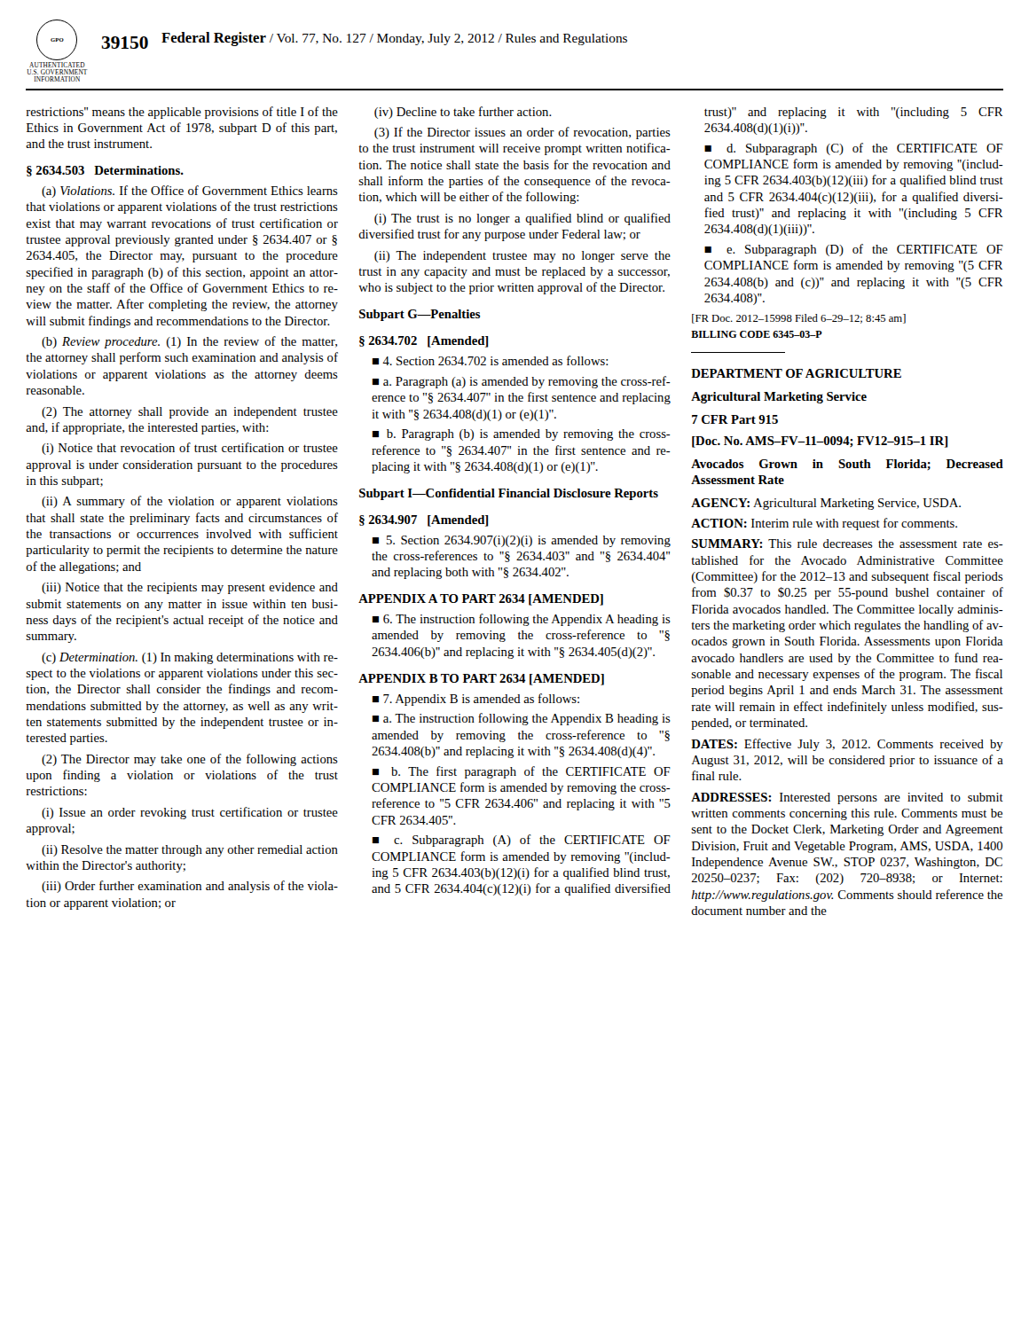GPO
AUTHENTICATED
U.S. GOVERNMENT
INFORMATION
39150
Federal Register / Vol. 77, No. 127 / Monday, July 2, 2012 / Rules and Regulations
restrictions'' means the applicable provisions of title I of the Ethics in Government Act of 1978, subpart D of this part, and the trust instrument.
§ 2634.503 Determinations.
(a) Violations. If the Office of Government Ethics learns that violations or apparent violations of the trust restrictions exist that may warrant revocations of trust certification or trustee approval previously granted under § 2634.407 or § 2634.405, the Director may, pursuant to the procedure specified in paragraph (b) of this section, appoint an attorney on the staff of the Office of Government Ethics to review the matter. After completing the review, the attorney will submit findings and recommendations to the Director.
(b) Review procedure. (1) In the review of the matter, the attorney shall perform such examination and analysis of violations or apparent violations as the attorney deems reasonable.
(2) The attorney shall provide an independent trustee and, if appropriate, the interested parties, with:
(i) Notice that revocation of trust certification or trustee approval is under consideration pursuant to the procedures in this subpart;
(ii) A summary of the violation or apparent violations that shall state the preliminary facts and circumstances of the transactions or occurrences involved with sufficient particularity to permit the recipients to determine the nature of the allegations; and
(iii) Notice that the recipients may present evidence and submit statements on any matter in issue within ten business days of the recipient's actual receipt of the notice and summary.
(c) Determination. (1) In making determinations with respect to the violations or apparent violations under this section, the Director shall consider the findings and recommendations submitted by the attorney, as well as any written statements submitted by the independent trustee or interested parties.
(2) The Director may take one of the following actions upon finding a violation or violations of the trust restrictions:
(i) Issue an order revoking trust certification or trustee approval;
(ii) Resolve the matter through any other remedial action within the Director's authority;
(iii) Order further examination and analysis of the violation or apparent violation; or
(iv) Decline to take further action.
(3) If the Director issues an order of revocation, parties to the trust instrument will receive prompt written notification. The notice shall state the basis for the revocation and shall inform the parties of the consequence of the revocation, which will be either of the following:
(i) The trust is no longer a qualified blind or qualified diversified trust for any purpose under Federal law; or
(ii) The independent trustee may no longer serve the trust in any capacity and must be replaced by a successor, who is subject to the prior written approval of the Director.
Subpart G—Penalties
§ 2634.702 [Amended]
■ 4. Section 2634.702 is amended as follows:
■ a. Paragraph (a) is amended by removing the cross-reference to ''§ 2634.407'' in the first sentence and replacing it with ''§ 2634.408(d)(1) or (e)(1)''.
■ b. Paragraph (b) is amended by removing the cross-reference to ''§ 2634.407'' in the first sentence and replacing it with ''§ 2634.408(d)(1) or (e)(1)''.
Subpart I—Confidential Financial Disclosure Reports
§ 2634.907 [Amended]
■ 5. Section 2634.907(i)(2)(i) is amended by removing the cross-references to ''§ 2634.403'' and ''§ 2634.404'' and replacing both with ''§ 2634.402''.
APPENDIX A TO PART 2634 [AMENDED]
■ 6. The instruction following the Appendix A heading is amended by removing the cross-reference to ''§ 2634.406(b)'' and replacing it with ''§ 2634.405(d)(2)''.
APPENDIX B TO PART 2634 [AMENDED]
■ 7. Appendix B is amended as follows:
■ a. The instruction following the Appendix B heading is amended by removing the cross-reference to ''§ 2634.408(b)'' and replacing it with ''§ 2634.408(d)(4)''.
■ b. The first paragraph of the CERTIFICATE OF COMPLIANCE form is amended by removing the cross-reference to ''5 CFR 2634.406'' and replacing it with ''5 CFR 2634.405''.
■ c. Subparagraph (A) of the CERTIFICATE OF COMPLIANCE form is amended by removing ''(including 5 CFR 2634.403(b)(12)(i) for a qualified blind trust, and 5 CFR 2634.404(c)(12)(i) for a qualified diversified trust)'' and replacing it with ''(including 5 CFR 2634.408(d)(1)(i))''.
■ d. Subparagraph (C) of the CERTIFICATE OF COMPLIANCE form is amended by removing ''(including 5 CFR 2634.403(b)(12)(iii) for a qualified blind trust and 5 CFR 2634.404(c)(12)(iii), for a qualified diversified trust)'' and replacing it with ''(including 5 CFR 2634.408(d)(1)(iii))''.
■ e. Subparagraph (D) of the CERTIFICATE OF COMPLIANCE form is amended by removing ''(5 CFR 2634.408(b) and (c))'' and replacing it with ''(5 CFR 2634.408)''.
[FR Doc. 2012–15998 Filed 6–29–12; 8:45 am]
BILLING CODE 6345–03–P
DEPARTMENT OF AGRICULTURE
Agricultural Marketing Service
7 CFR Part 915
[Doc. No. AMS–FV–11–0094; FV12–915–1 IR]
Avocados Grown in South Florida; Decreased Assessment Rate
AGENCY: Agricultural Marketing Service, USDA.
ACTION: Interim rule with request for comments.
SUMMARY: This rule decreases the assessment rate established for the Avocado Administrative Committee (Committee) for the 2012–13 and subsequent fiscal periods from $0.37 to $0.25 per 55-pound bushel container of Florida avocados handled. The Committee locally administers the marketing order which regulates the handling of avocados grown in South Florida. Assessments upon Florida avocado handlers are used by the Committee to fund reasonable and necessary expenses of the program. The fiscal period begins April 1 and ends March 31. The assessment rate will remain in effect indefinitely unless modified, suspended, or terminated.
DATES: Effective July 3, 2012. Comments received by August 31, 2012, will be considered prior to issuance of a final rule.
ADDRESSES: Interested persons are invited to submit written comments concerning this rule. Comments must be sent to the Docket Clerk, Marketing Order and Agreement Division, Fruit and Vegetable Program, AMS, USDA, 1400 Independence Avenue SW., STOP 0237, Washington, DC 20250–0237; Fax: (202) 720–8938; or Internet: http://www.regulations.gov. Comments should reference the document number and the